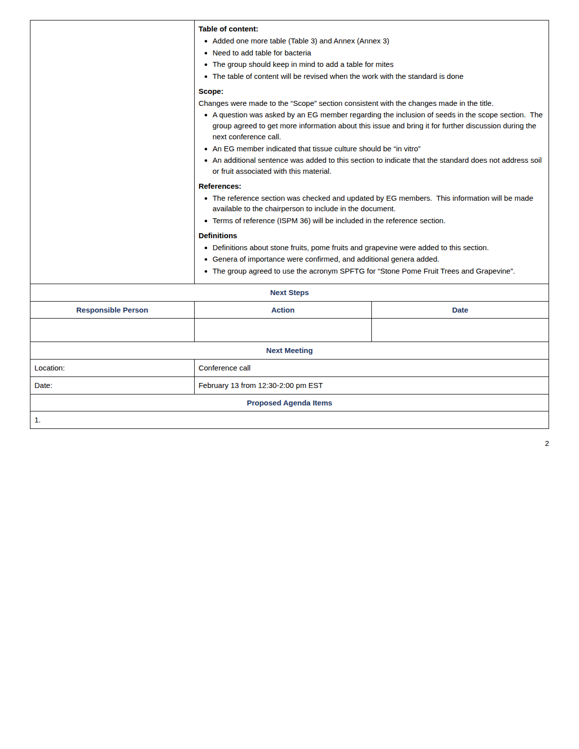| | Table of content: Added one more table (Table 3) and Annex (Annex 3) Need to add table for bacteria The group should keep in mind to add a table for mites The table of content will be revised when the work with the standard is done Scope: Changes were made to the “Scope” section consistent with the changes made in the title. A question was asked by an EG member regarding the inclusion of seeds in the scope section. The group agreed to get more information about this issue and bring it for further discussion during the next conference call. An EG member indicated that tissue culture should be “in vitro” An additional sentence was added to this section to indicate that the standard does not address soil or fruit associated with this material. References: The reference section was checked and updated by EG members. This information will be made available to the chairperson to include in the document. Terms of reference (ISPM 36) will be included in the reference section. Definitions Definitions about stone fruits, pome fruits and grapevine were added to this section. Genera of importance were confirmed, and additional genera added. The group agreed to use the acronym SPFTG for “Stone Pome Fruit Trees and Grapevine”. |
| Next Steps |
| Responsible Person | Action | Date |
| Next Meeting |
| Location: | Conference call |
| Date: | February 13 from 12:30-2:00 pm EST |
| Proposed Agenda Items |
| 1. |
2